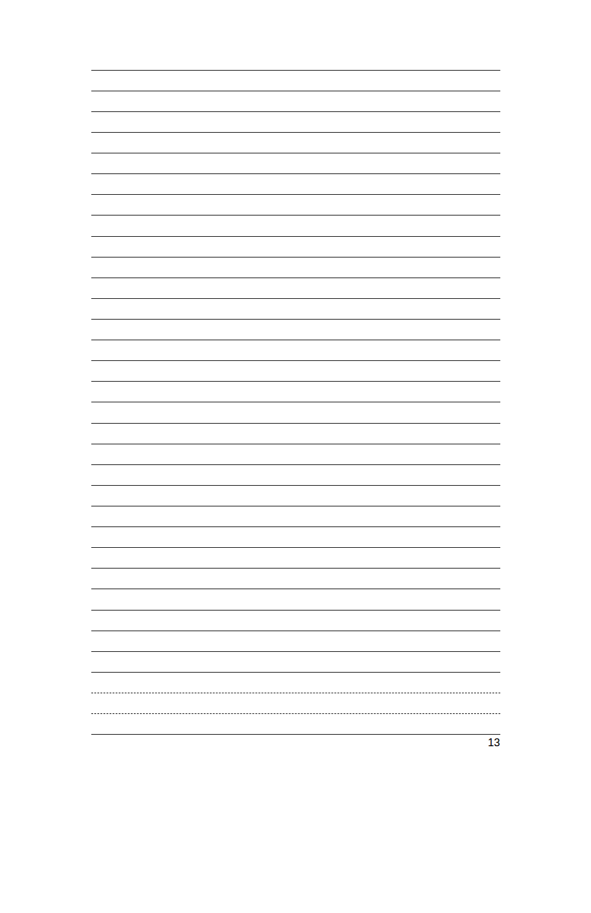13